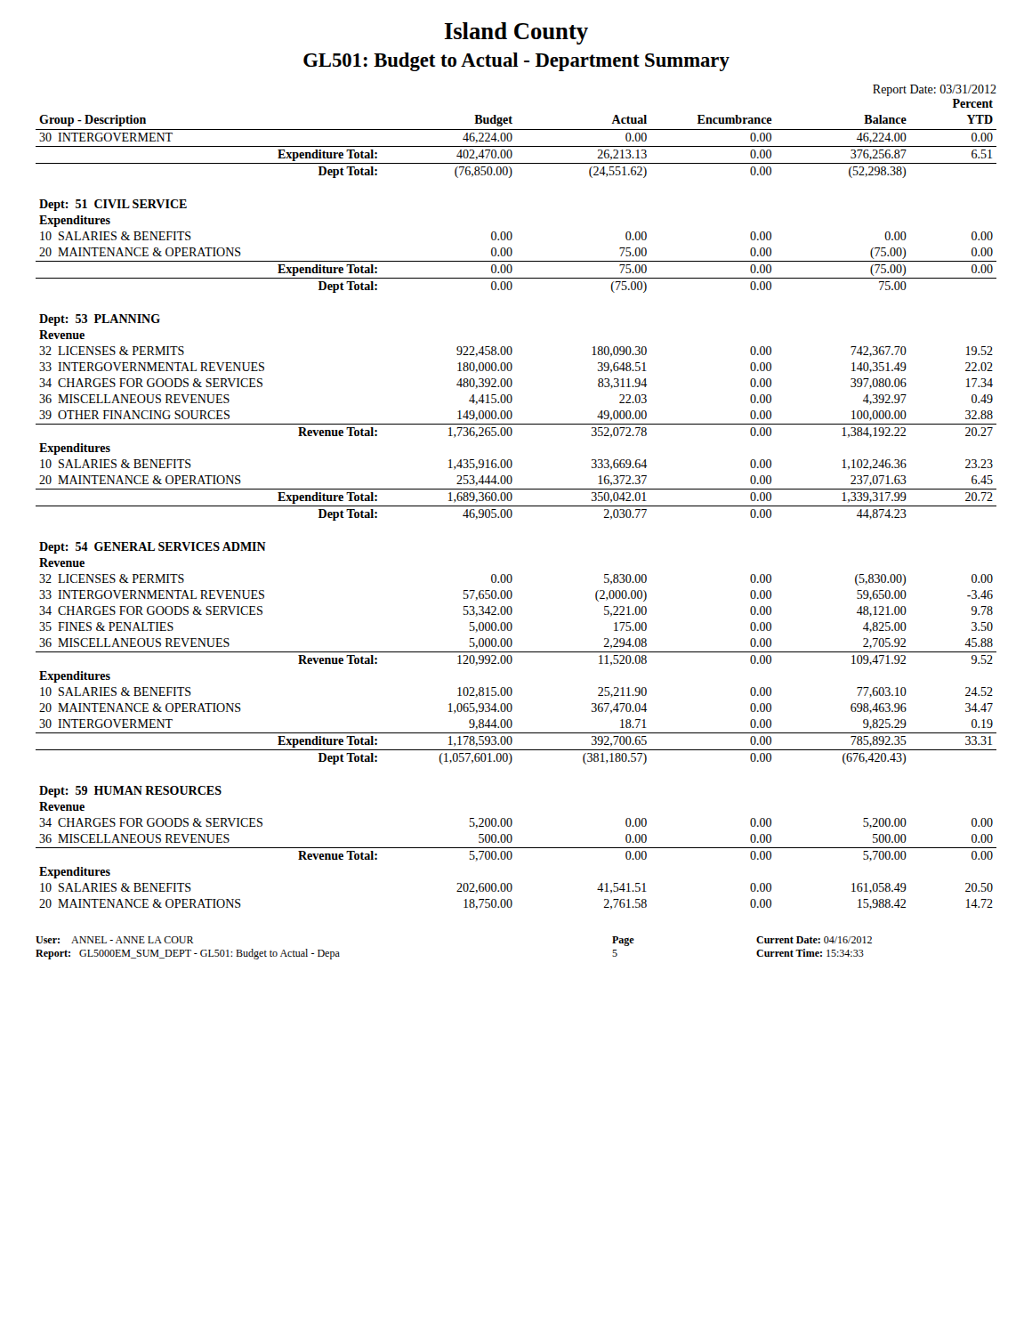Island County
GL501: Budget to Actual - Department Summary
Report Date: 03/31/2012
| | | | | | Percent |
| --- | --- | --- | --- | --- | --- |
| Group - Description | Budget | Actual | Encumbrance | Balance | YTD |
| 30 INTERGOVERMENT | 46,224.00 | 0.00 | 0.00 | 46,224.00 | 0.00 |
| Expenditure Total: | 402,470.00 | 26,213.13 | 0.00 | 376,256.87 | 6.51 |
| Dept Total: | (76,850.00) | (24,551.62) | 0.00 | (52,298.38) | |
| Dept: 51 CIVIL SERVICE | |
| Expenditures | |
| 10 SALARIES & BENEFITS | 0.00 | 0.00 | 0.00 | 0.00 | 0.00 |
| 20 MAINTENANCE & OPERATIONS | 0.00 | 75.00 | 0.00 | (75.00) | 0.00 |
| Expenditure Total: | 0.00 | 75.00 | 0.00 | (75.00) | 0.00 |
| Dept Total: | 0.00 | (75.00) | 0.00 | 75.00 | |
| Dept: 53 PLANNING | |
| Revenue | |
| 32 LICENSES & PERMITS | 922,458.00 | 180,090.30 | 0.00 | 742,367.70 | 19.52 |
| 33 INTERGOVERNMENTAL REVENUES | 180,000.00 | 39,648.51 | 0.00 | 140,351.49 | 22.02 |
| 34 CHARGES FOR GOODS & SERVICES | 480,392.00 | 83,311.94 | 0.00 | 397,080.06 | 17.34 |
| 36 MISCELLANEOUS REVENUES | 4,415.00 | 22.03 | 0.00 | 4,392.97 | 0.49 |
| 39 OTHER FINANCING SOURCES | 149,000.00 | 49,000.00 | 0.00 | 100,000.00 | 32.88 |
| Revenue Total: | 1,736,265.00 | 352,072.78 | 0.00 | 1,384,192.22 | 20.27 |
| Expenditures | |
| 10 SALARIES & BENEFITS | 1,435,916.00 | 333,669.64 | 0.00 | 1,102,246.36 | 23.23 |
| 20 MAINTENANCE & OPERATIONS | 253,444.00 | 16,372.37 | 0.00 | 237,071.63 | 6.45 |
| Expenditure Total: | 1,689,360.00 | 350,042.01 | 0.00 | 1,339,317.99 | 20.72 |
| Dept Total: | 46,905.00 | 2,030.77 | 0.00 | 44,874.23 | |
| Dept: 54 GENERAL SERVICES ADMIN | |
| Revenue | |
| 32 LICENSES & PERMITS | 0.00 | 5,830.00 | 0.00 | (5,830.00) | 0.00 |
| 33 INTERGOVERNMENTAL REVENUES | 57,650.00 | (2,000.00) | 0.00 | 59,650.00 | -3.46 |
| 34 CHARGES FOR GOODS & SERVICES | 53,342.00 | 5,221.00 | 0.00 | 48,121.00 | 9.78 |
| 35 FINES & PENALTIES | 5,000.00 | 175.00 | 0.00 | 4,825.00 | 3.50 |
| 36 MISCELLANEOUS REVENUES | 5,000.00 | 2,294.08 | 0.00 | 2,705.92 | 45.88 |
| Revenue Total: | 120,992.00 | 11,520.08 | 0.00 | 109,471.92 | 9.52 |
| Expenditures | |
| 10 SALARIES & BENEFITS | 102,815.00 | 25,211.90 | 0.00 | 77,603.10 | 24.52 |
| 20 MAINTENANCE & OPERATIONS | 1,065,934.00 | 367,470.04 | 0.00 | 698,463.96 | 34.47 |
| 30 INTERGOVERMENT | 9,844.00 | 18.71 | 0.00 | 9,825.29 | 0.19 |
| Expenditure Total: | 1,178,593.00 | 392,700.65 | 0.00 | 785,892.35 | 33.31 |
| Dept Total: | (1,057,601.00) | (381,180.57) | 0.00 | (676,420.43) | |
| Dept: 59 HUMAN RESOURCES | |
| Revenue | |
| 34 CHARGES FOR GOODS & SERVICES | 5,200.00 | 0.00 | 0.00 | 5,200.00 | 0.00 |
| 36 MISCELLANEOUS REVENUES | 500.00 | 0.00 | 0.00 | 500.00 | 0.00 |
| Revenue Total: | 5,700.00 | 0.00 | 0.00 | 5,700.00 | 0.00 |
| Expenditures | |
| 10 SALARIES & BENEFITS | 202,600.00 | 41,541.51 | 0.00 | 161,058.49 | 20.50 |
| 20 MAINTENANCE & OPERATIONS | 18,750.00 | 2,761.58 | 0.00 | 15,988.42 | 14.72 |
User: ANNEL - ANNE LA COUR
Report: GL5000EM_SUM_DEPT - GL501: Budget to Actual - Depa
Page
5
Current Date: 04/16/2012
Current Time: 15:34:33